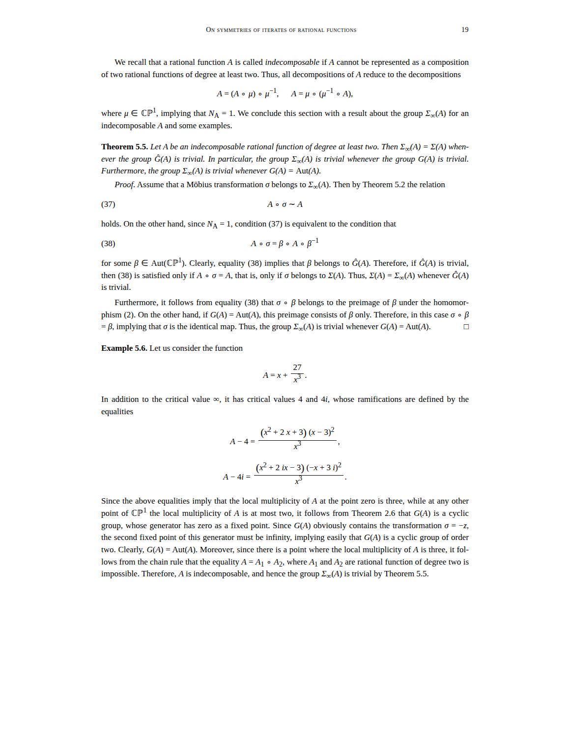On symmetries of iterates of rational functions 19
We recall that a rational function A is called indecomposable if A cannot be represented as a composition of two rational functions of degree at least two. Thus, all decompositions of A reduce to the decompositions
A = (A ∘ μ) ∘ μ−1, A = μ ∘ (μ−1 ∘ A),
where μ ∈ ℂℙ1, implying that NA = 1. We conclude this section with a result about the group Σ∞(A) for an indecomposable A and some examples.
Theorem 5.5. Let A be an indecomposable rational function of degree at least two. Then Σ∞(A) = Σ(A) whenever the group Ĝ(A) is trivial. In particular, the group Σ∞(A) is trivial whenever the group G(A) is trivial. Furthermore, the group Σ∞(A) is trivial whenever G(A) = Aut(A).
Proof. Assume that a Möbius transformation σ belongs to Σ∞(A). Then by Theorem 5.2 the relation
(37) A ∘ σ ∼ A
holds. On the other hand, since NA = 1, condition (37) is equivalent to the condition that
(38) A ∘ σ = β ∘ A ∘ β−1
for some β ∈ Aut(ℂℙ1). Clearly, equality (38) implies that β belongs to Ĝ(A). Therefore, if Ĝ(A) is trivial, then (38) is satisfied only if A ∘ σ = A, that is, only if σ belongs to Σ(A). Thus, Σ(A) = Σ∞(A) whenever Ĝ(A) is trivial.
Furthermore, it follows from equality (38) that σ ∘ β belongs to the preimage of β under the homomorphism (2). On the other hand, if G(A) = Aut(A), this preimage consists of β only. Therefore, in this case σ ∘ β = β, implying that σ is the identical map. Thus, the group Σ∞(A) is trivial whenever G(A) = Aut(A). □
Example 5.6. Let us consider the function
A = x + 27 x3.
In addition to the critical value ∞, it has critical values 4 and 4i, whose ramifications are defined by the equalities
A − 4 = (x2 + 2 x + 3) (x − 3)2 x3,
A − 4i = (x2 + 2 ix − 3) (−x + 3 i)2 x3.
Since the above equalities imply that the local multiplicity of A at the point zero is three, while at any other point of ℂℙ1 the local multiplicity of A is at most two, it follows from Theorem 2.6 that G(A) is a cyclic group, whose generator has zero as a fixed point. Since G(A) obviously contains the transformation σ = −z, the second fixed point of this generator must be infinity, implying easily that G(A) is a cyclic group of order two. Clearly, G(A) = Aut(A). Moreover, since there is a point where the local multiplicity of A is three, it follows from the chain rule that the equality A = A1 ∘ A2, where A1 and A2 are rational function of degree two is impossible. Therefore, A is indecomposable, and hence the group Σ∞(A) is trivial by Theorem 5.5.